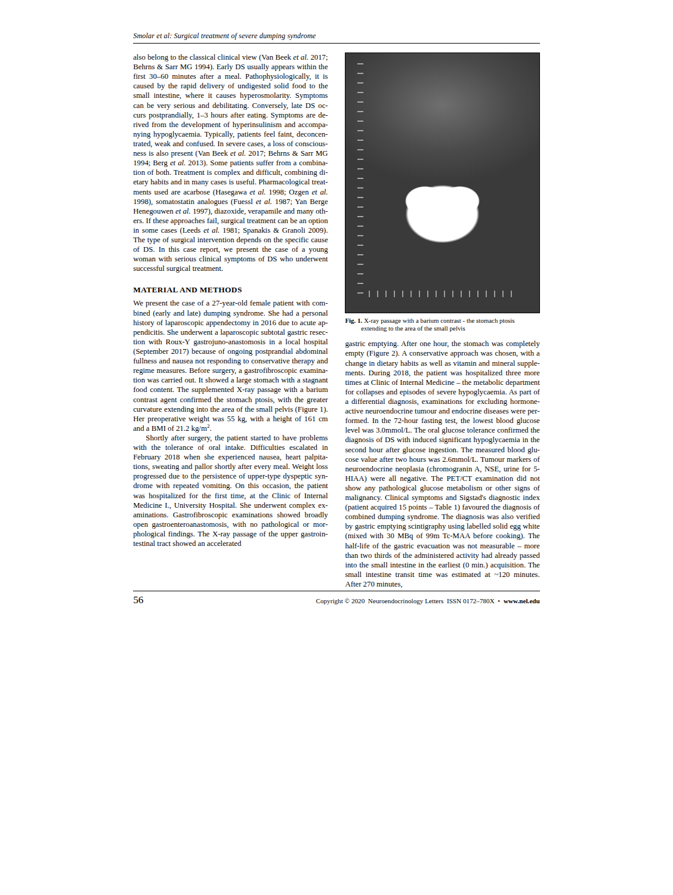Smolar et al: Surgical treatment of severe dumping syndrome
also belong to the classical clinical view (Van Beek et al. 2017; Behrns & Sarr MG 1994). Early DS usually appears within the first 30–60 minutes after a meal. Pathophysiologically, it is caused by the rapid delivery of undigested solid food to the small intestine, where it causes hyperosmolarity. Symptoms can be very serious and debilitating. Conversely, late DS occurs postprandially, 1–3 hours after eating. Symptoms are derived from the development of hyperinsulinism and accompanying hypoglycaemia. Typically, patients feel faint, deconcentrated, weak and confused. In severe cases, a loss of consciousness is also present (Van Beek et al. 2017; Behrns & Sarr MG 1994; Berg et al. 2013). Some patients suffer from a combination of both. Treatment is complex and difficult, combining dietary habits and in many cases is useful. Pharmacological treatments used are acarbose (Hasegawa et al. 1998; Ozgen et al. 1998), somatostatin analogues (Fuessl et al. 1987; Yan Berge Henegouwen et al. 1997), diazoxide, verapamile and many others. If these approaches fail, surgical treatment can be an option in some cases (Leeds et al. 1981; Spanakis & Granoli 2009). The type of surgical intervention depends on the specific cause of DS. In this case report, we present the case of a young woman with serious clinical symptoms of DS who underwent successful surgical treatment.
MATERIAL AND METHODS
We present the case of a 27-year-old female patient with combined (early and late) dumping syndrome. She had a personal history of laparoscopic appendectomy in 2016 due to acute appendicitis. She underwent a laparoscopic subtotal gastric resection with Roux-Y gastrojuno-anastomosis in a local hospital (September 2017) because of ongoing postprandial abdominal fullness and nausea not responding to conservative therapy and regime measures. Before surgery, a gastrofibroscopic examination was carried out. It showed a large stomach with a stagnant food content. The supplemented X-ray passage with a barium contrast agent confirmed the stomach ptosis, with the greater curvature extending into the area of the small pelvis (Figure 1). Her preoperative weight was 55 kg, with a height of 161 cm and a BMI of 21.2 kg/m2.
Shortly after surgery, the patient started to have problems with the tolerance of oral intake. Difficulties escalated in February 2018 when she experienced nausea, heart palpitations, sweating and pallor shortly after every meal. Weight loss progressed due to the persistence of upper-type dyspeptic syndrome with repeated vomiting. On this occasion, the patient was hospitalized for the first time, at the Clinic of Internal Medicine I., University Hospital. She underwent complex examinations. Gastrofibroscopic examinations showed broadly open gastroenteroanastomosis, with no pathological or morphological findings. The X-ray passage of the upper gastrointestinal tract showed an accelerated
Fig. 1. X-ray passage with a barium contrast - the stomach ptosis extending to the area of the small pelvis
gastric emptying. After one hour, the stomach was completely empty (Figure 2). A conservative approach was chosen, with a change in dietary habits as well as vitamin and mineral supplements. During 2018, the patient was hospitalized three more times at Clinic of Internal Medicine – the metabolic department for collapses and episodes of severe hypoglycaemia. As part of a differential diagnosis, examinations for excluding hormone-active neuroendocrine tumour and endocrine diseases were performed. In the 72-hour fasting test, the lowest blood glucose level was 3.0mmol/L. The oral glucose tolerance confirmed the diagnosis of DS with induced significant hypoglycaemia in the second hour after glucose ingestion. The measured blood glucose value after two hours was 2.6mmol/L. Tumour markers of neuroendocrine neoplasia (chromogranin A, NSE, urine for 5-HIAA) were all negative. The PET/CT examination did not show any pathological glucose metabolism or other signs of malignancy. Clinical symptoms and Sigstad's diagnostic index (patient acquired 15 points – Table 1) favoured the diagnosis of combined dumping syndrome. The diagnosis was also verified by gastric emptying scintigraphy using labelled solid egg white (mixed with 30 MBq of 99m Tc-MAA before cooking). The half-life of the gastric evacuation was not measurable – more than two thirds of the administered activity had already passed into the small intestine in the earliest (0 min.) acquisition. The small intestine transit time was estimated at ~120 minutes. After 270 minutes,
56
Copyright © 2020 Neuroendocrinology Letters ISSN 0172–780X • www.nel.edu